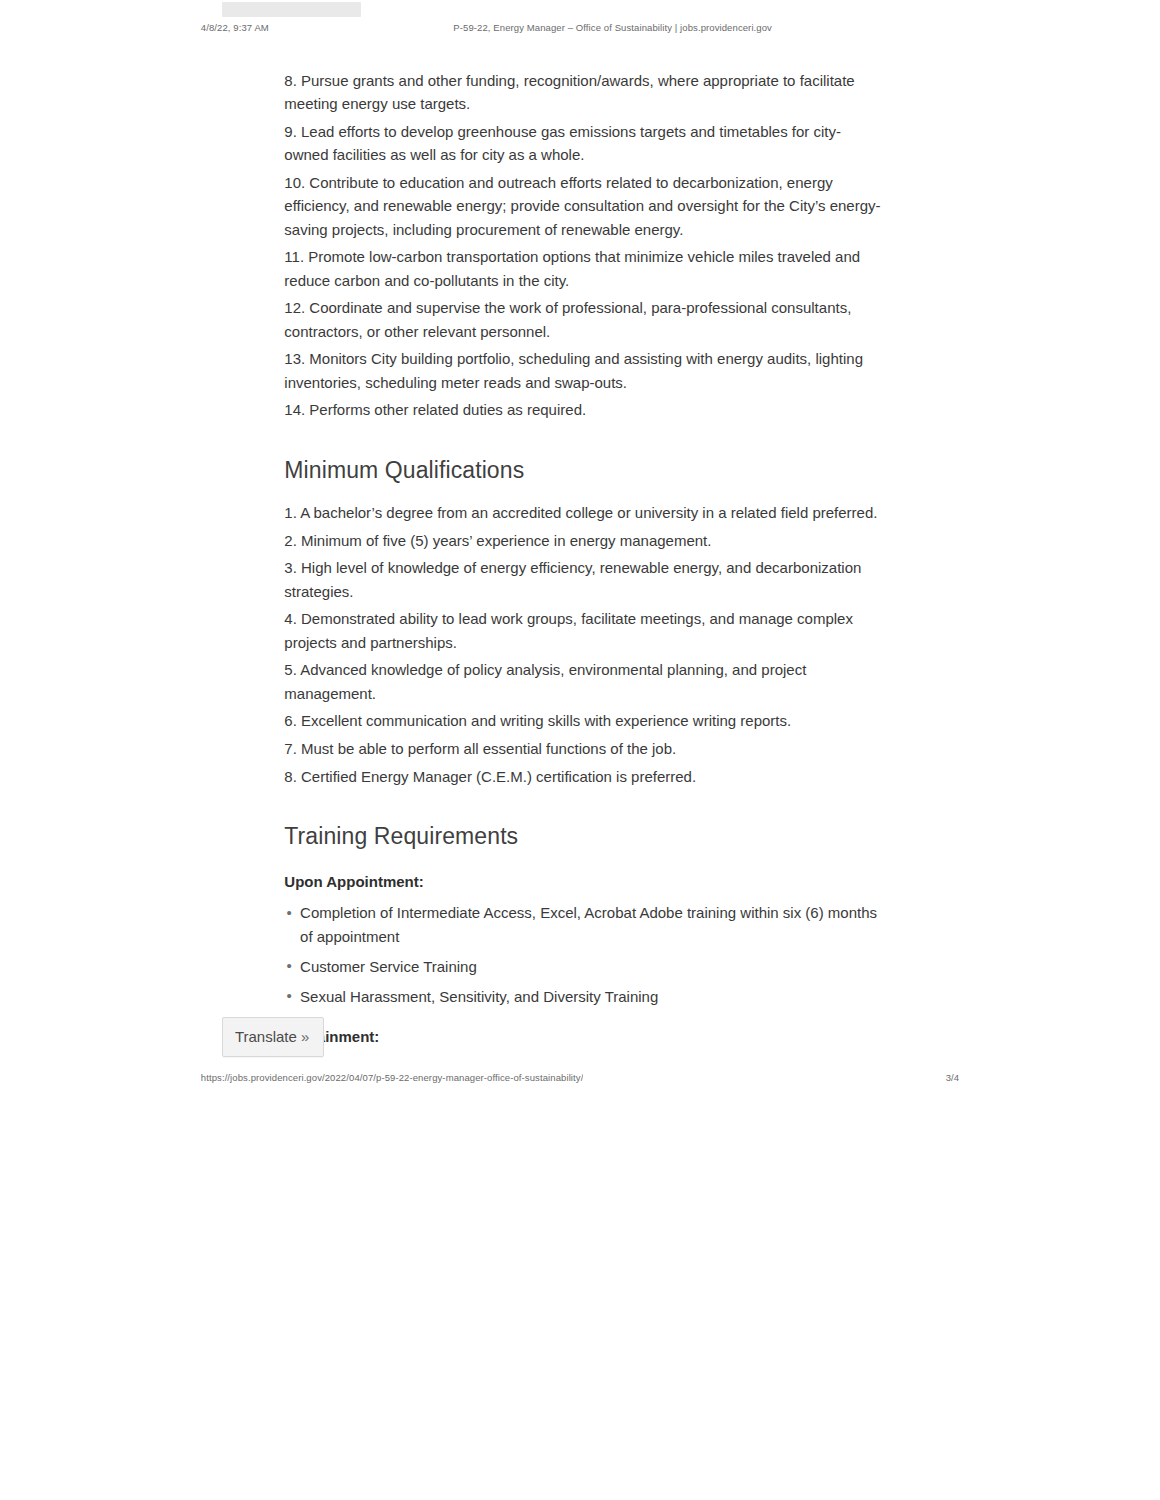4/8/22, 9:37 AM
P-59-22, Energy Manager – Office of Sustainability | jobs.providenceri.gov
8. Pursue grants and other funding, recognition/awards, where appropriate to facilitate meeting energy use targets.
9. Lead efforts to develop greenhouse gas emissions targets and timetables for city-owned facilities as well as for city as a whole.
10. Contribute to education and outreach efforts related to decarbonization, energy efficiency, and renewable energy; provide consultation and oversight for the City’s energy-saving projects, including procurement of renewable energy.
11. Promote low-carbon transportation options that minimize vehicle miles traveled and reduce carbon and co-pollutants in the city.
12. Coordinate and supervise the work of professional, para-professional consultants, contractors, or other relevant personnel.
13. Monitors City building portfolio, scheduling and assisting with energy audits, lighting inventories, scheduling meter reads and swap-outs.
14. Performs other related duties as required.
Minimum Qualifications
1. A bachelor’s degree from an accredited college or university in a related field preferred.
2. Minimum of five (5) years’ experience in energy management.
3. High level of knowledge of energy efficiency, renewable energy, and decarbonization strategies.
4. Demonstrated ability to lead work groups, facilitate meetings, and manage complex projects and partnerships.
5. Advanced knowledge of policy analysis, environmental planning, and project management.
6. Excellent communication and writing skills with experience writing reports.
7. Must be able to perform all essential functions of the job.
8. Certified Energy Manager (C.E.M.) certification is preferred.
Training Requirements
Upon Appointment:
Completion of Intermediate Access, Excel, Acrobat Adobe training within six (6) months of appointment
Customer Service Training
Sexual Harassment, Sensitivity, and Diversity Training
Sustainment:
Translate »
https://jobs.providenceri.gov/2022/04/07/p-59-22-energy-manager-office-of-sustainability/
3/4